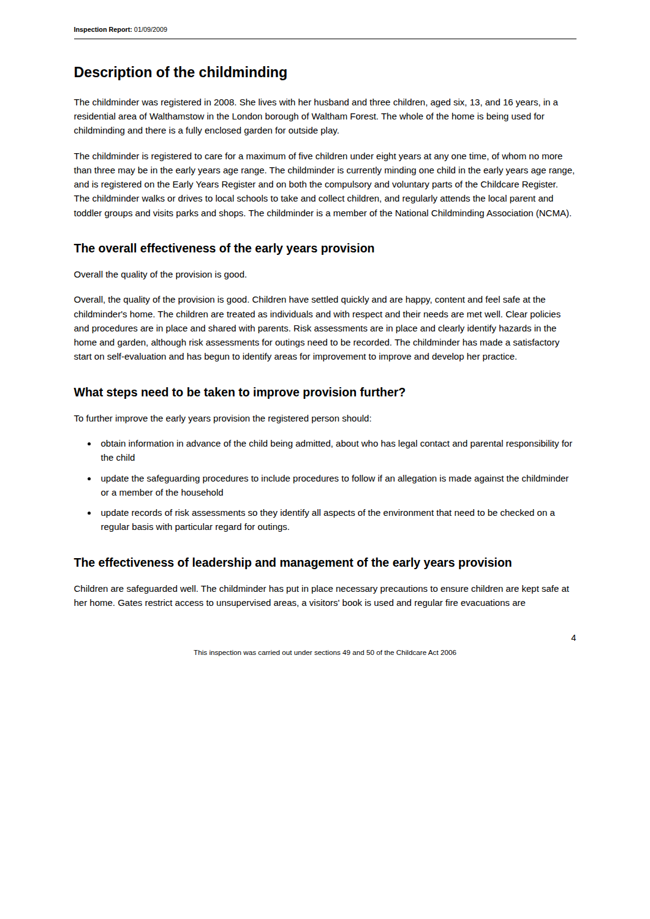Inspection Report: 01/09/2009
Description of the childminding
The childminder was registered in 2008. She lives with her husband and three children, aged six, 13, and 16 years, in a residential area of Walthamstow in the London borough of Waltham Forest. The whole of the home is being used for childminding and there is a fully enclosed garden for outside play.
The childminder is registered to care for a maximum of five children under eight years at any one time, of whom no more than three may be in the early years age range. The childminder is currently minding one child in the early years age range, and is registered on the Early Years Register and on both the compulsory and voluntary parts of the Childcare Register. The childminder walks or drives to local schools to take and collect children, and regularly attends the local parent and toddler groups and visits parks and shops. The childminder is a member of the National Childminding Association (NCMA).
The overall effectiveness of the early years provision
Overall the quality of the provision is good.
Overall, the quality of the provision is good. Children have settled quickly and are happy, content and feel safe at the childminder's home. The children are treated as individuals and with respect and their needs are met well. Clear policies and procedures are in place and shared with parents. Risk assessments are in place and clearly identify hazards in the home and garden, although risk assessments for outings need to be recorded. The childminder has made a satisfactory start on self-evaluation and has begun to identify areas for improvement to improve and develop her practice.
What steps need to be taken to improve provision further?
To further improve the early years provision the registered person should:
obtain information in advance of the child being admitted, about who has legal contact and parental responsibility for the child
update the safeguarding procedures to include procedures to follow if an allegation is made against the childminder or a member of the household
update records of risk assessments so they identify all aspects of the environment that need to be checked on a regular basis with particular regard for outings.
The effectiveness of leadership and management of the early years provision
Children are safeguarded well. The childminder has put in place necessary precautions to ensure children are kept safe at her home. Gates restrict access to unsupervised areas, a visitors' book is used and regular fire evacuations are
4 This inspection was carried out under sections 49 and 50 of the Childcare Act 2006